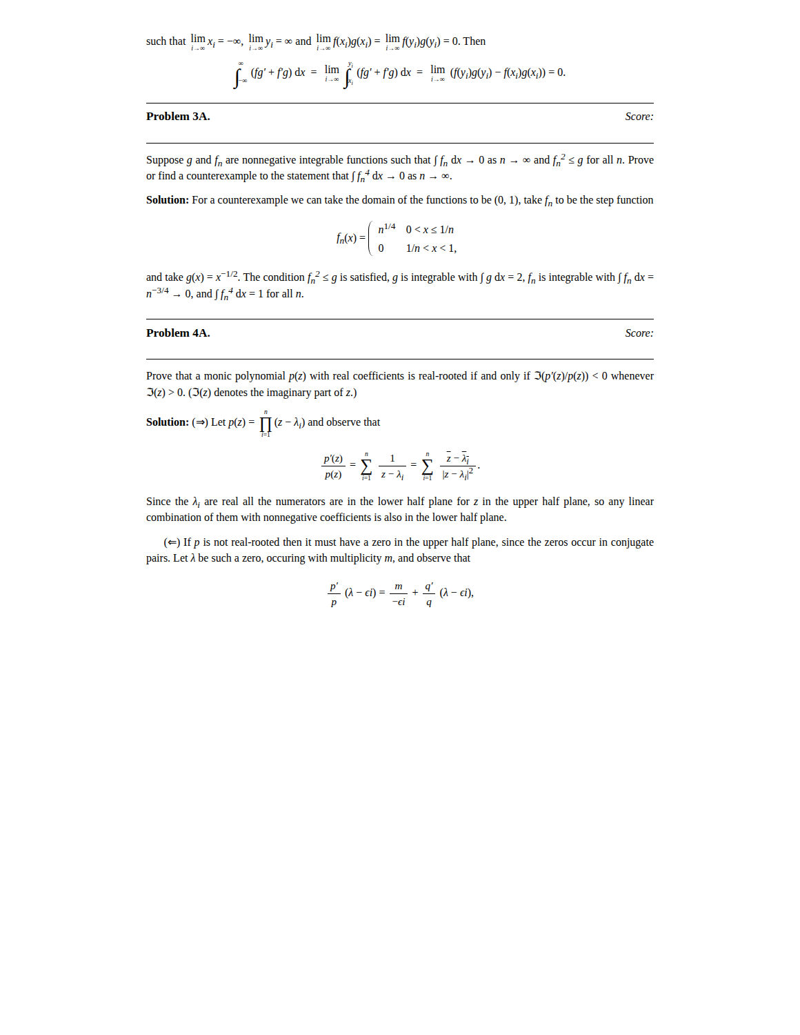such that lim i→∞xi = −∞, lim i→∞yi = ∞ and lim i→∞f(xi)g(xi) = lim i→∞f(yi)g(yi) = 0. Then
∫∞−∞ (fg′ + f′g) dx = lim i→∞ ∫yi xi (fg′ + f′g) dx = lim i→∞ (f(yi)g(yi) − f(xi)g(xi)) = 0.
Problem 3A. Score:
Suppose g and fn are nonnegative integrable functions such that ∫ fn dx → 0 as n → ∞ and fn2 ≤ g for all n. Prove or find a counterexample to the statement that ∫ fn4 dx → 0 as n → ∞.
Solution: For a counterexample we can take the domain of the functions to be (0, 1), take fn to be the step function
fn(x) =
| n 1/4 | 0 < x ≤ 1/ n |
| 0 | 1/ n < x < 1, |
and take g(x) = x−1/2. The condition fn2 ≤ g is satisfied, g is integrable with ∫ g dx = 2, fn is integrable with ∫ fn dx = n−3/4 → 0, and ∫ fn4 dx = 1 for all n.
Problem 4A. Score:
Prove that a monic polynomial p(z) with real coefficients is real-rooted if and only if ℑ(p′(z)/p(z)) < 0 whenever ℑ(z) > 0. (ℑ(z) denotes the imaginary part of z.)
Solution: (⇒) Let p(z) = n∏i=1(z − λi) and observe that
p′(z) p(z) = n∑i=1 1 z − λi = n∑i=1 z − λi|z − λi|2.
Since the λi are real all the numerators are in the lower half plane for z in the upper half plane, so any linear combination of them with nonnegative coefficients is also in the lower half plane.
(⇐) If p is not real-rooted then it must have a zero in the upper half plane, since the zeros occur in conjugate pairs. Let λ be such a zero, occuring with multiplicity m, and observe that
p′p (λ − ϵi) = m−ϵi + q′q (λ − ϵi),